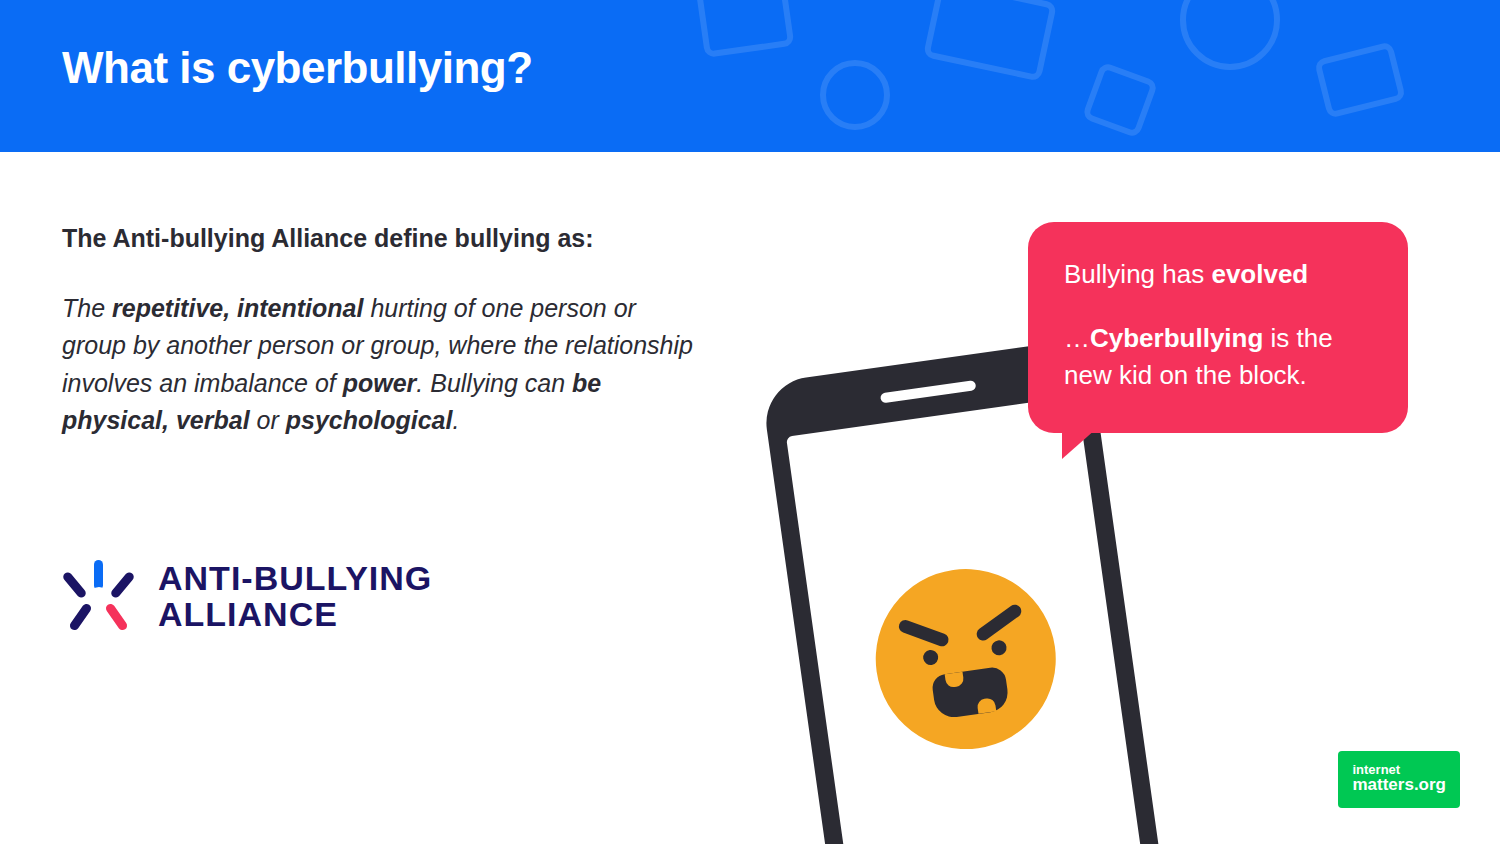What is cyberbullying?
The Anti-bullying Alliance define bullying as:
The repetitive, intentional hurting of one person or group by another person or group, where the relationship involves an imbalance of power. Bullying can be physical, verbal or psychological.
Anti-bullying
Alliance
Bullying has evolved
…Cyberbullying is the new kid on the block.
internet matters.org